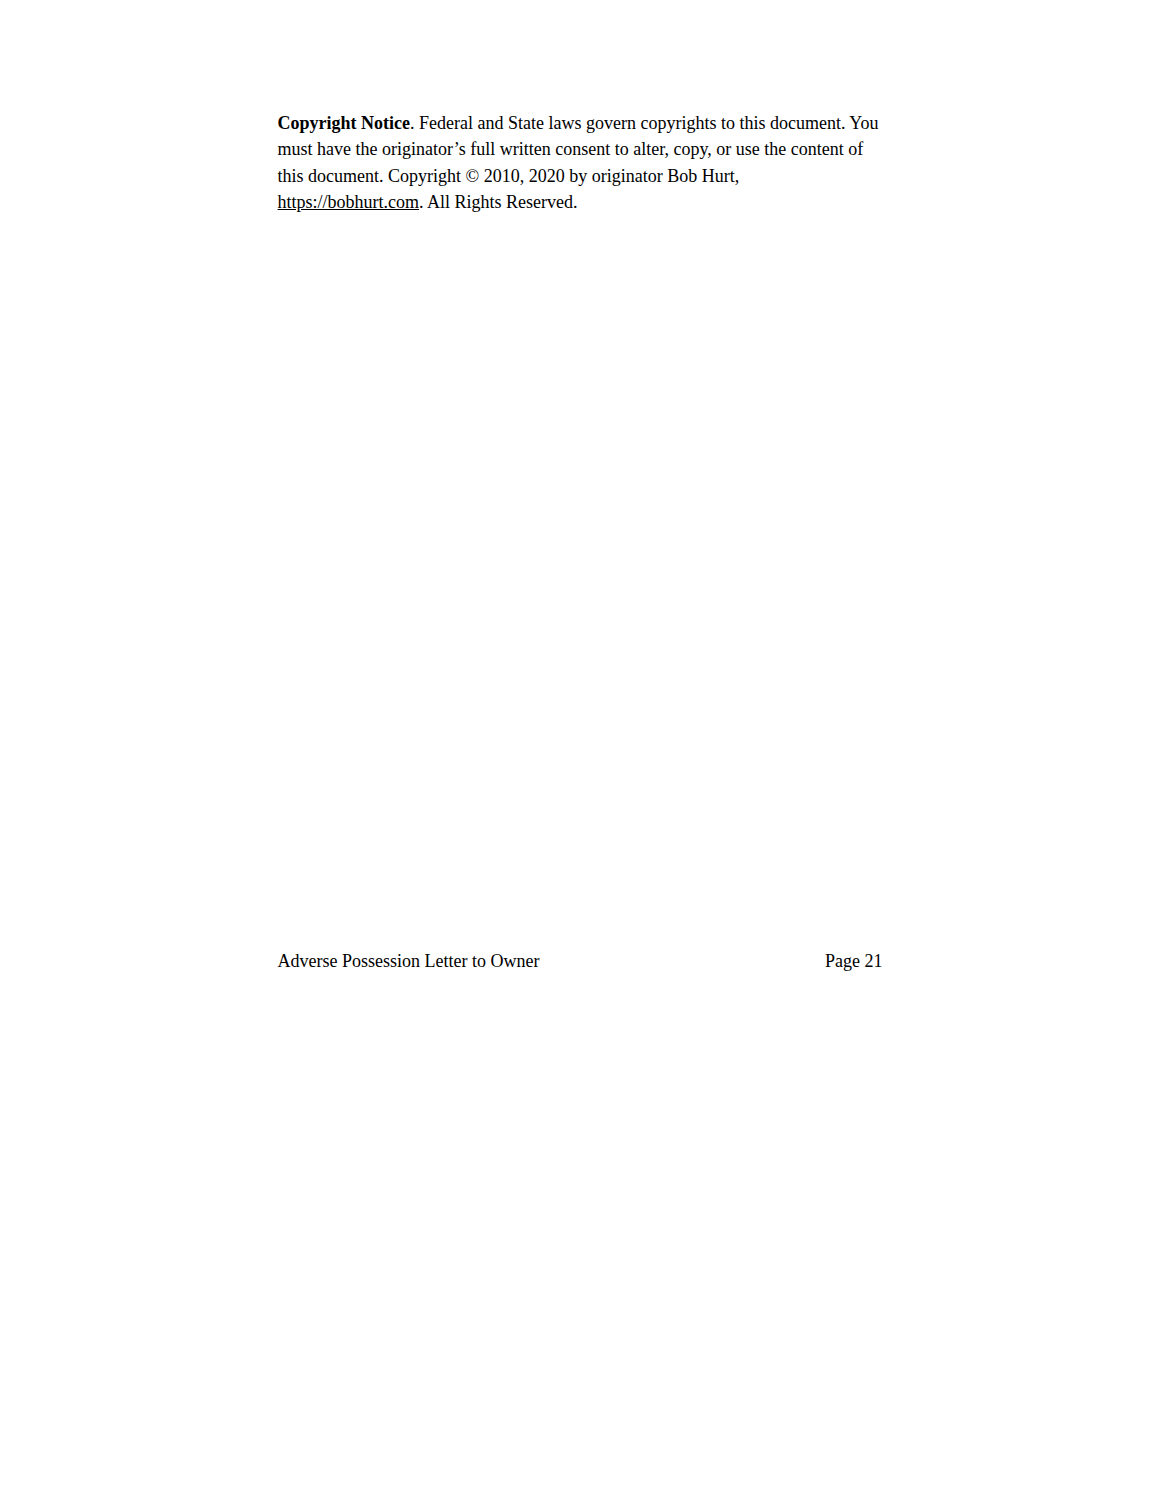Copyright Notice. Federal and State laws govern copyrights to this document. You must have the originator’s full written consent to alter, copy, or use the content of this document. Copyright © 2010, 2020 by originator Bob Hurt, https://bobhurt.com. All Rights Reserved.
Adverse Possession Letter to Owner
Page 21